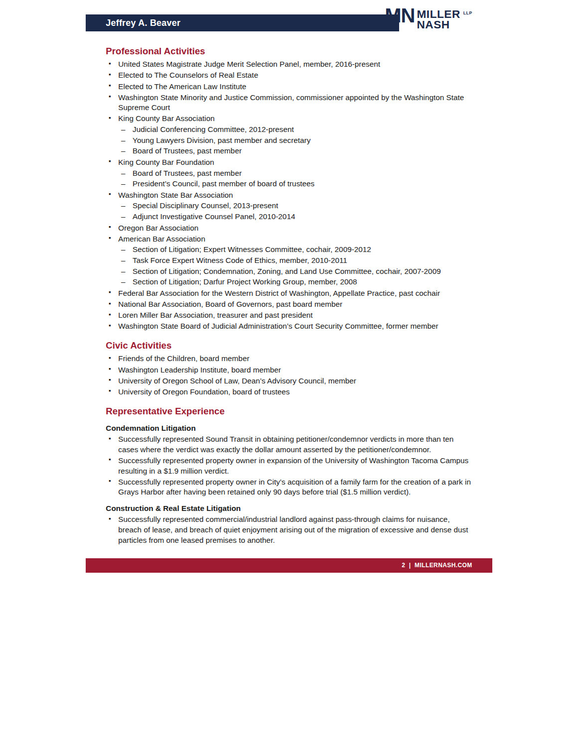Jeffrey A. Beaver
MN
MILLER NASH
LLP
Professional Activities
United States Magistrate Judge Merit Selection Panel, member, 2016-present
Elected to The Counselors of Real Estate
Elected to The American Law Institute
Washington State Minority and Justice Commission, commissioner appointed by the Washington State Supreme Court
King County Bar Association
Judicial Conferencing Committee, 2012-present
Young Lawyers Division, past member and secretary
Board of Trustees, past member
King County Bar Foundation
Board of Trustees, past member
President’s Council, past member of board of trustees
Washington State Bar Association
Special Disciplinary Counsel, 2013-present
Adjunct Investigative Counsel Panel, 2010-2014
Oregon Bar Association
American Bar Association
Section of Litigation; Expert Witnesses Committee, cochair, 2009-2012
Task Force Expert Witness Code of Ethics, member, 2010-2011
Section of Litigation; Condemnation, Zoning, and Land Use Committee, cochair, 2007-2009
Section of Litigation; Darfur Project Working Group, member, 2008
Federal Bar Association for the Western District of Washington, Appellate Practice, past cochair
National Bar Association, Board of Governors, past board member
Loren Miller Bar Association, treasurer and past president
Washington State Board of Judicial Administration’s Court Security Committee, former member
Civic Activities
Friends of the Children, board member
Washington Leadership Institute, board member
University of Oregon School of Law, Dean’s Advisory Council, member
University of Oregon Foundation, board of trustees
Representative Experience
Condemnation Litigation
Successfully represented Sound Transit in obtaining petitioner/condemnor verdicts in more than ten cases where the verdict was exactly the dollar amount asserted by the petitioner/condemnor.
Successfully represented property owner in expansion of the University of Washington Tacoma Campus resulting in a $1.9 million verdict.
Successfully represented property owner in City’s acquisition of a family farm for the creation of a park in Grays Harbor after having been retained only 90 days before trial ($1.5 million verdict).
Construction & Real Estate Litigation
Successfully represented commercial/industrial landlord against pass-through claims for nuisance, breach of lease, and breach of quiet enjoyment arising out of the migration of excessive and dense dust particles from one leased premises to another.
2 | MILLERNASH.COM